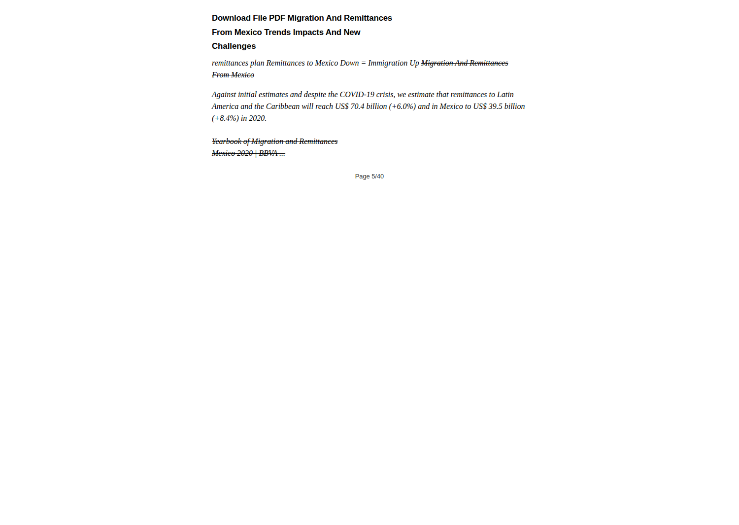Download File PDF Migration And Remittances
From Mexico Trends Impacts And New
Challenges
remittances plan Remittances to Mexico Down = Immigration Up Migration And Remittances From Mexico
Against initial estimates and despite the COVID-19 crisis, we estimate that remittances to Latin America and the Caribbean will reach US$ 70.4 billion (+6.0%) and in Mexico to US$ 39.5 billion (+8.4%) in 2020.
Yearbook of Migration and Remittances
Mexico 2020 | BBVA ...
Page 5/40